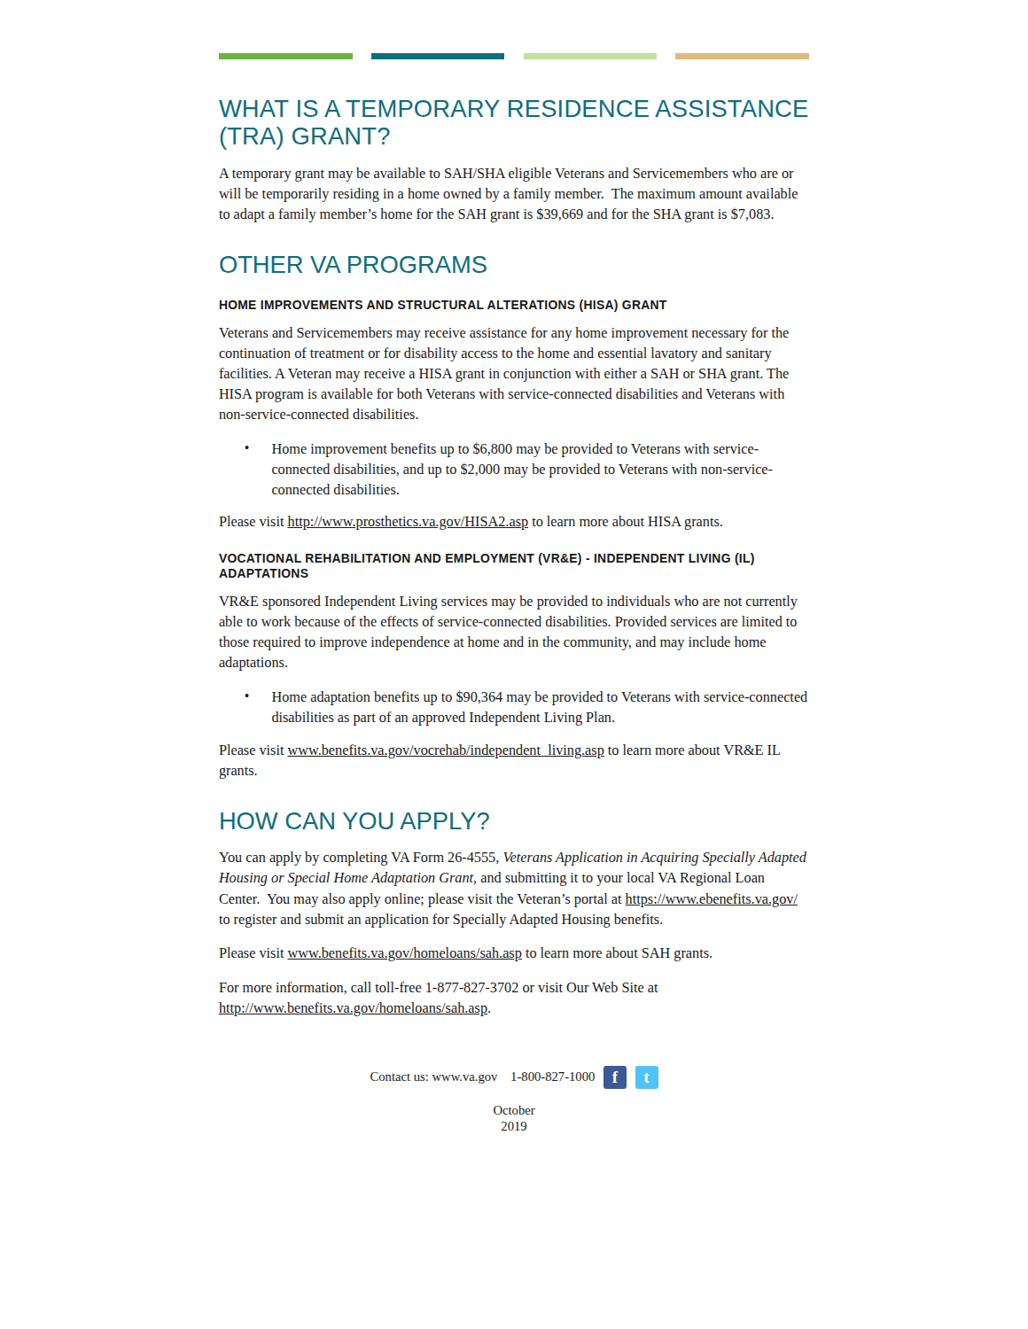WHAT IS A TEMPORARY RESIDENCE ASSISTANCE (TRA) GRANT?
A temporary grant may be available to SAH/SHA eligible Veterans and Servicemembers who are or will be temporarily residing in a home owned by a family member. The maximum amount available to adapt a family member’s home for the SAH grant is $39,669 and for the SHA grant is $7,083.
OTHER VA PROGRAMS
HOME IMPROVEMENTS AND STRUCTURAL ALTERATIONS (HISA) GRANT
Veterans and Servicemembers may receive assistance for any home improvement necessary for the continuation of treatment or for disability access to the home and essential lavatory and sanitary facilities. A Veteran may receive a HISA grant in conjunction with either a SAH or SHA grant. The HISA program is available for both Veterans with service-connected disabilities and Veterans with non-service-connected disabilities.
Home improvement benefits up to $6,800 may be provided to Veterans with service-connected disabilities, and up to $2,000 may be provided to Veterans with non-service-connected disabilities.
Please visit http://www.prosthetics.va.gov/HISA2.asp to learn more about HISA grants.
VOCATIONAL REHABILITATION AND EMPLOYMENT (VR&E) - INDEPENDENT LIVING (IL) ADAPTATIONS
VR&E sponsored Independent Living services may be provided to individuals who are not currently able to work because of the effects of service-connected disabilities. Provided services are limited to those required to improve independence at home and in the community, and may include home adaptations.
Home adaptation benefits up to $90,364 may be provided to Veterans with service-connected disabilities as part of an approved Independent Living Plan.
Please visit www.benefits.va.gov/vocrehab/independent_living.asp to learn more about VR&E IL grants.
HOW CAN YOU APPLY?
You can apply by completing VA Form 26-4555, Veterans Application in Acquiring Specially Adapted Housing or Special Home Adaptation Grant, and submitting it to your local VA Regional Loan Center. You may also apply online; please visit the Veteran’s portal at https://www.ebenefits.va.gov/ to register and submit an application for Specially Adapted Housing benefits.
Please visit www.benefits.va.gov/homeloans/sah.asp to learn more about SAH grants.
For more information, call toll-free 1-877-827-3702 or visit Our Web Site at http://www.benefits.va.gov/homeloans/sah.asp.
Contact us: www.va.gov 1-800-827-1000 f t
October
2019